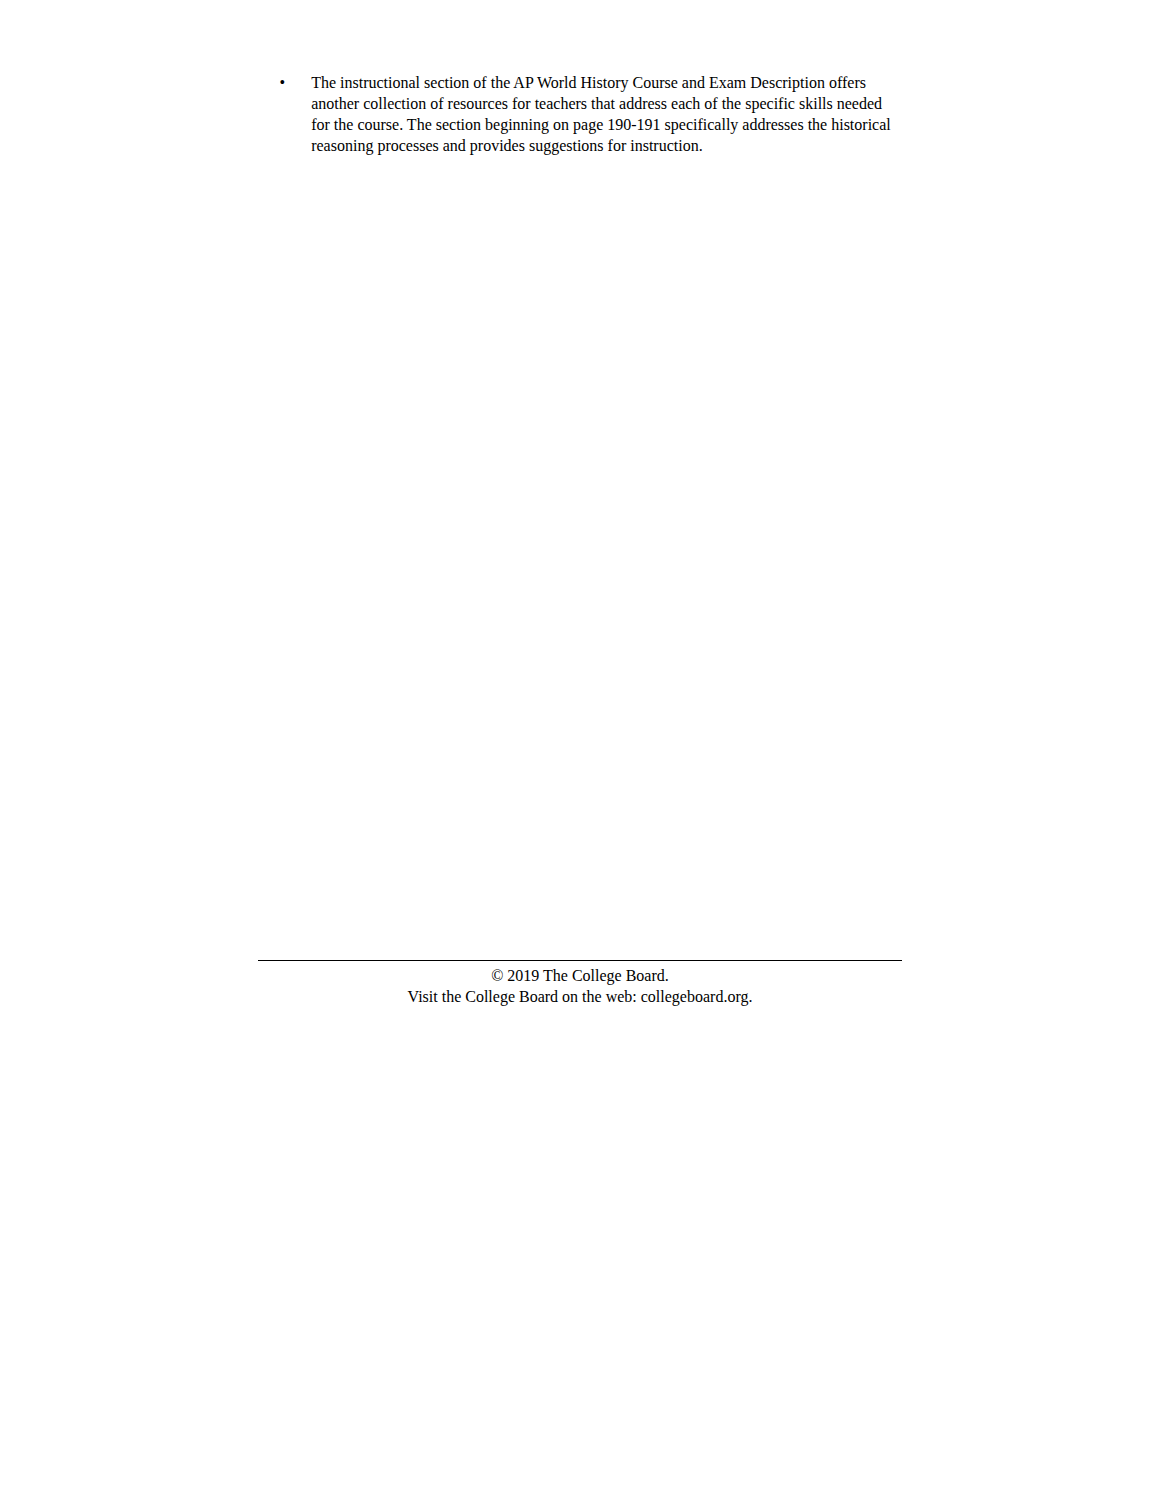The instructional section of the AP World History Course and Exam Description offers another collection of resources for teachers that address each of the specific skills needed for the course. The section beginning on page 190-191 specifically addresses the historical reasoning processes and provides suggestions for instruction.
© 2019 The College Board.
Visit the College Board on the web: collegeboard.org.